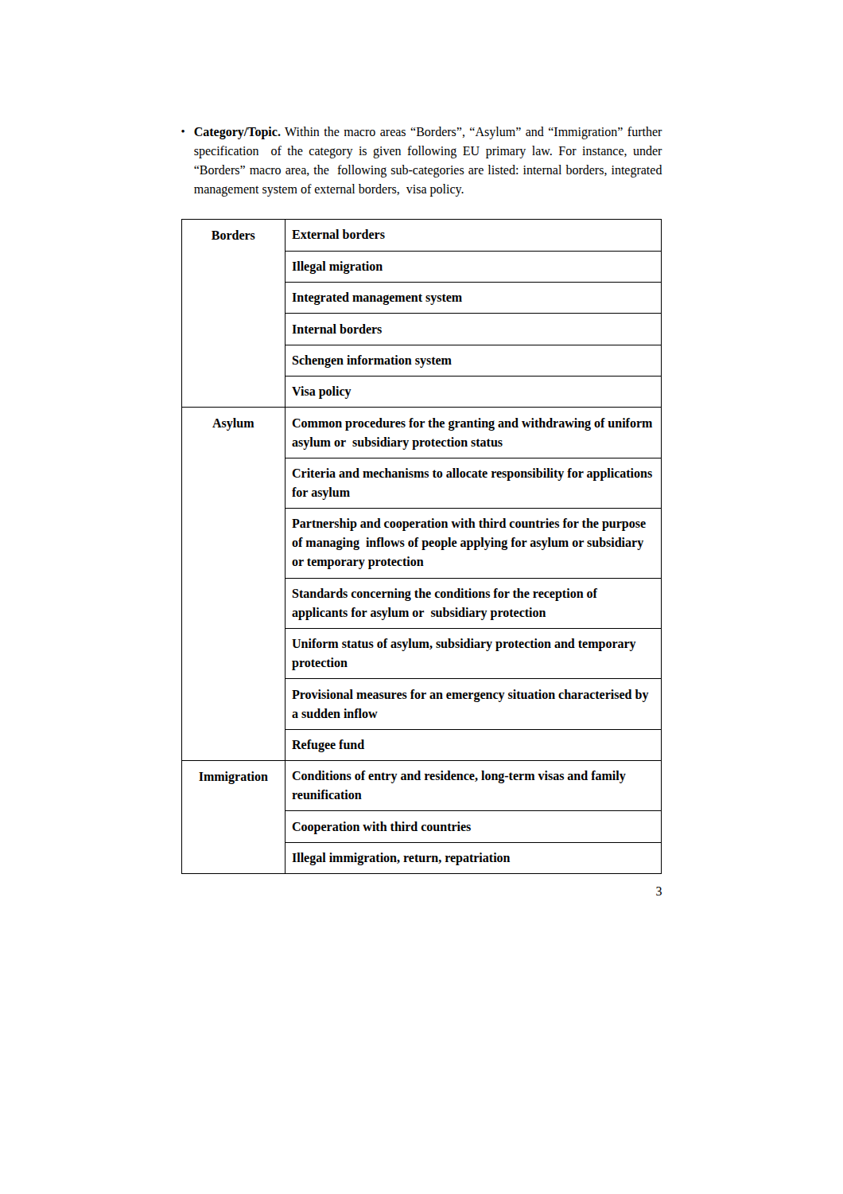•
Category/Topic. Within the macro areas “Borders”, “Asylum” and “Immigration” further specification of the category is given following EU primary law. For instance, under “Borders” macro area, the following sub-categories are listed: internal borders, integrated management system of external borders, visa policy.
| Borders | External borders |
| Illegal migration |
| Integrated management system |
| Internal borders |
| Schengen information system |
| Visa policy |
| Asylum | Common procedures for the granting and withdrawing of uniform asylum or subsidiary protection status |
| Criteria and mechanisms to allocate responsibility for applications for asylum |
| Partnership and cooperation with third countries for the purpose of managing inflows of people applying for asylum or subsidiary or temporary protection |
| Standards concerning the conditions for the reception of applicants for asylum or subsidiary protection |
| Uniform status of asylum, subsidiary protection and temporary protection |
| Provisional measures for an emergency situation characterised by a sudden inflow |
| Refugee fund |
| Immigration | Conditions of entry and residence, long-term visas and family reunification |
| Cooperation with third countries |
| Illegal immigration, return, repatriation |
3